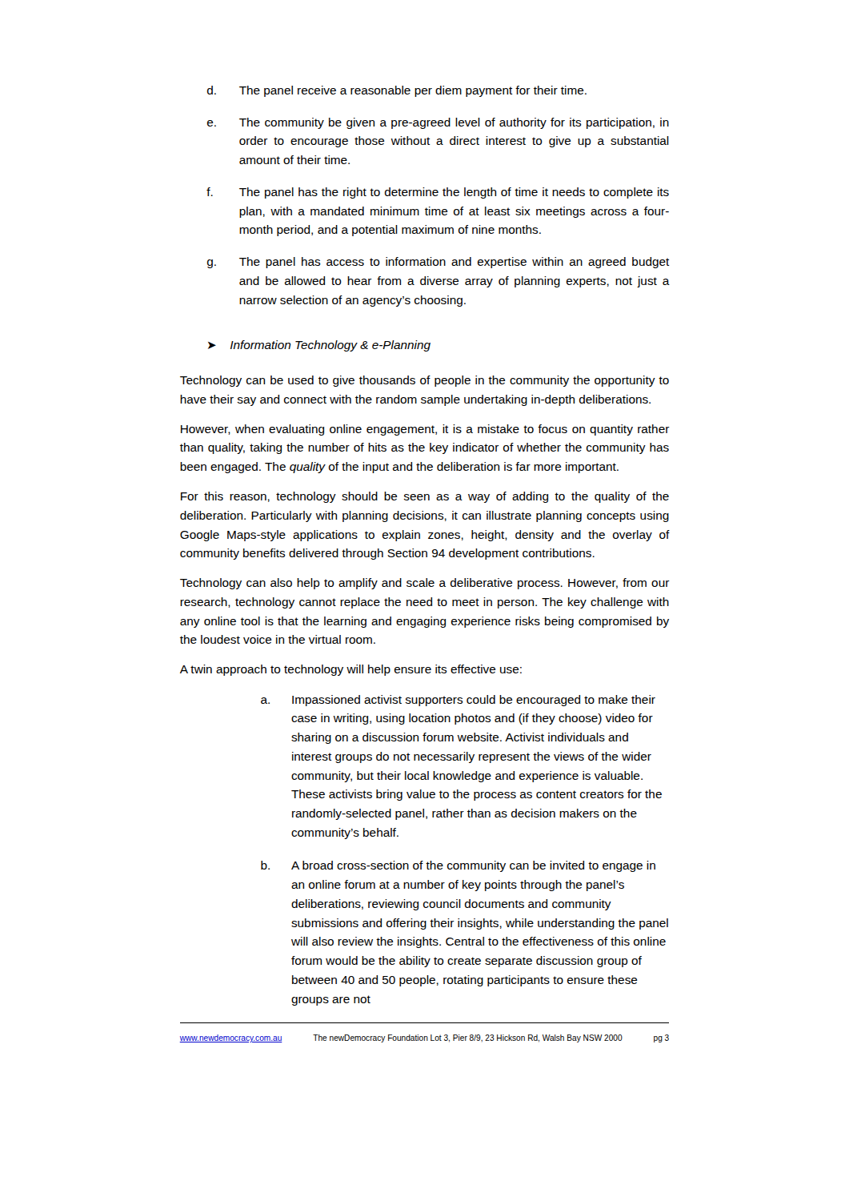d. The panel receive a reasonable per diem payment for their time.
e. The community be given a pre-agreed level of authority for its participation, in order to encourage those without a direct interest to give up a substantial amount of their time.
f. The panel has the right to determine the length of time it needs to complete its plan, with a mandated minimum time of at least six meetings across a four-month period, and a potential maximum of nine months.
g. The panel has access to information and expertise within an agreed budget and be allowed to hear from a diverse array of planning experts, not just a narrow selection of an agency’s choosing.
➤ Information Technology & e-Planning
Technology can be used to give thousands of people in the community the opportunity to have their say and connect with the random sample undertaking in-depth deliberations.
However, when evaluating online engagement, it is a mistake to focus on quantity rather than quality, taking the number of hits as the key indicator of whether the community has been engaged. The quality of the input and the deliberation is far more important.
For this reason, technology should be seen as a way of adding to the quality of the deliberation. Particularly with planning decisions, it can illustrate planning concepts using Google Maps-style applications to explain zones, height, density and the overlay of community benefits delivered through Section 94 development contributions.
Technology can also help to amplify and scale a deliberative process. However, from our research, technology cannot replace the need to meet in person. The key challenge with any online tool is that the learning and engaging experience risks being compromised by the loudest voice in the virtual room.
A twin approach to technology will help ensure its effective use:
a. Impassioned activist supporters could be encouraged to make their case in writing, using location photos and (if they choose) video for sharing on a discussion forum website. Activist individuals and interest groups do not necessarily represent the views of the wider community, but their local knowledge and experience is valuable. These activists bring value to the process as content creators for the randomly-selected panel, rather than as decision makers on the community’s behalf.
b. A broad cross-section of the community can be invited to engage in an online forum at a number of key points through the panel’s deliberations, reviewing council documents and community submissions and offering their insights, while understanding the panel will also review the insights. Central to the effectiveness of this online forum would be the ability to create separate discussion group of between 40 and 50 people, rotating participants to ensure these groups are not
www.newdemocracy.com.au The newDemocracy Foundation Lot 3, Pier 8/9, 23 Hickson Rd, Walsh Bay NSW 2000 pg 3